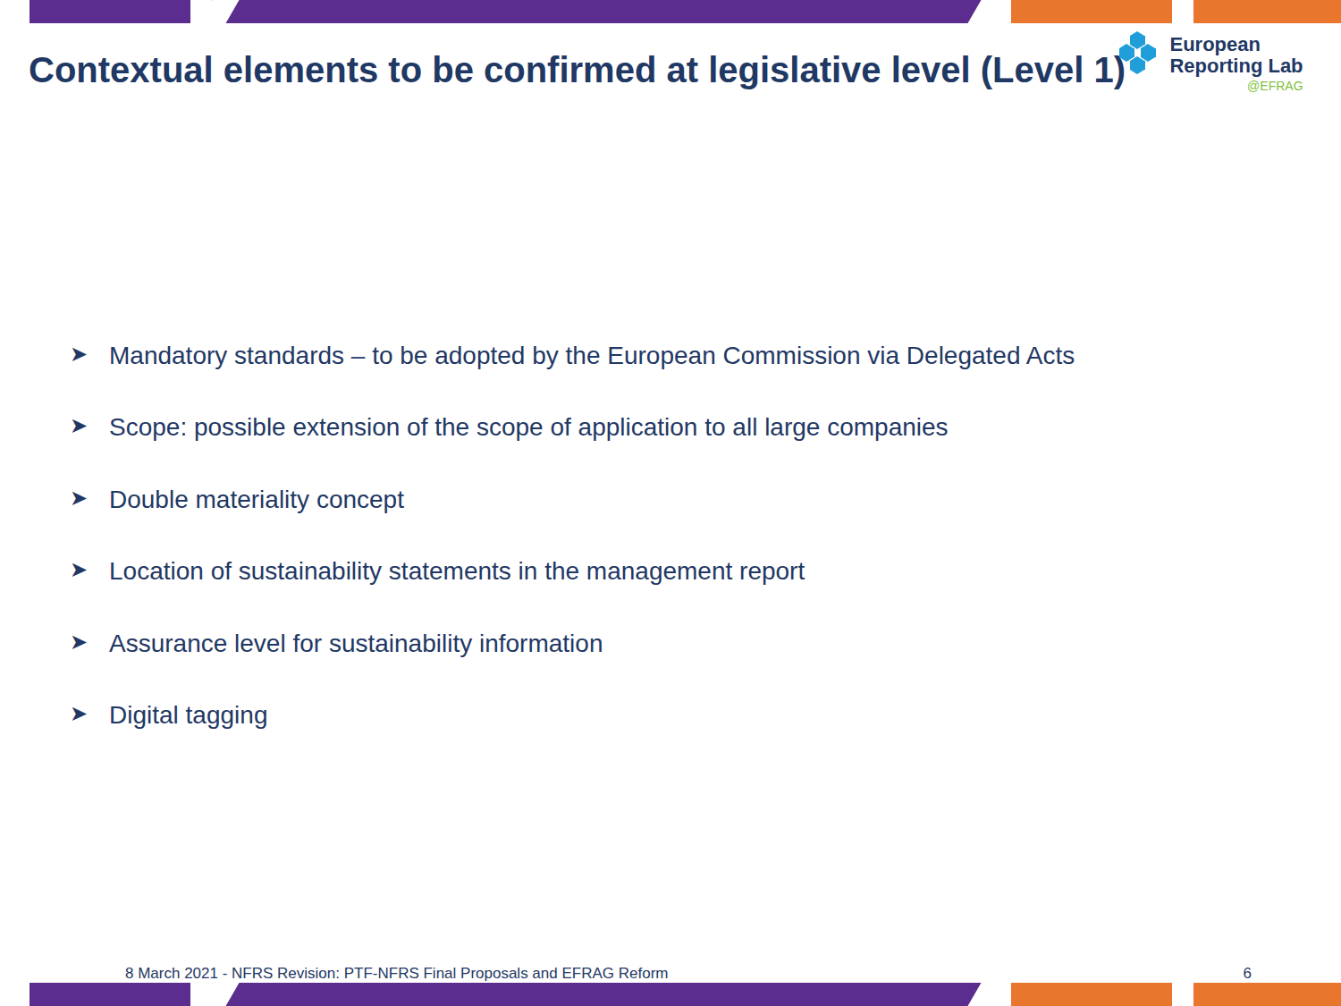Contextual elements to be confirmed at legislative level (Level 1)
European
Reporting Lab
@EFRAG
Mandatory standards – to be adopted by the European Commission via Delegated Acts
Scope: possible extension of the scope of application to all large companies
Double materiality concept
Location of sustainability statements in the management report
Assurance level for sustainability information
Digital tagging
8 March 2021 - NFRS Revision: PTF-NFRS Final Proposals and EFRAG Reform 6